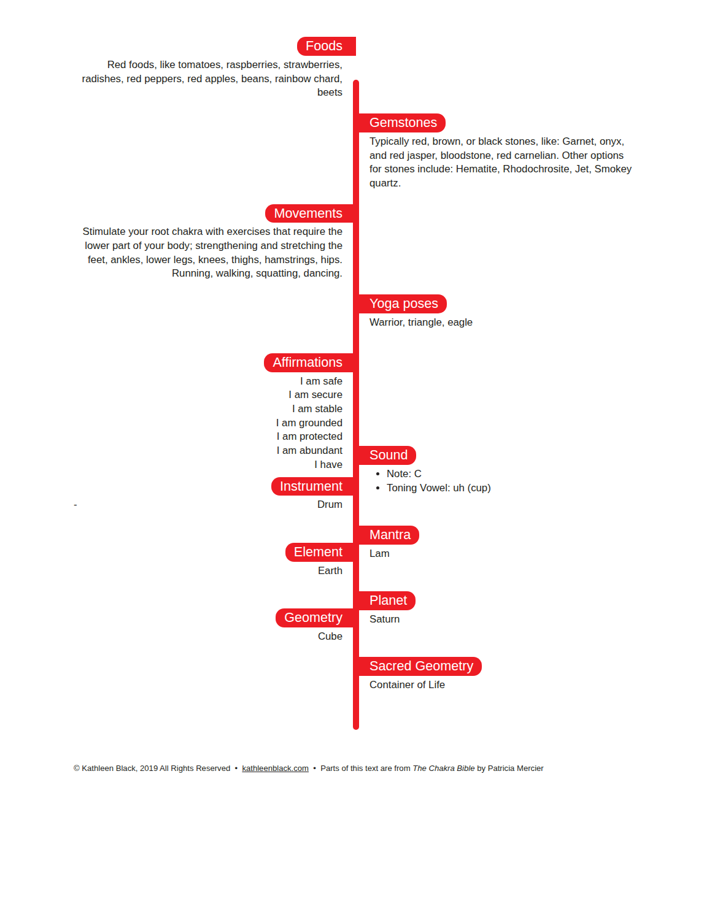Foods
Red foods, like tomatoes, raspberries, strawberries, radishes, red peppers, red apples, beans, rainbow chard, beets
Gemstones
Typically red, brown, or black stones, like: Garnet, onyx, and red jasper, bloodstone, red carnelian. Other options for stones include: Hematite, Rhodochrosite, Jet, Smokey quartz.
Movements
Stimulate your root chakra with exercises that require the lower part of your body; strengthening and stretching the feet, ankles, lower legs, knees, thighs, hamstrings, hips. Running, walking, squatting, dancing.
Yoga poses
Warrior, triangle, eagle
Affirmations
I am safe
I am secure
I am stable
I am grounded
I am protected
I am abundant
I have
Sound
Note: C
Toning Vowel: uh (cup)
Instrument
Drum
-
Mantra
Lam
Element
Earth
Planet
Saturn
Geometry
Cube
Sacred Geometry
Container of Life
© Kathleen Black, 2019 All Rights Reserved • kathleenblack.com • Parts of this text are from The Chakra Bible by Patricia Mercier